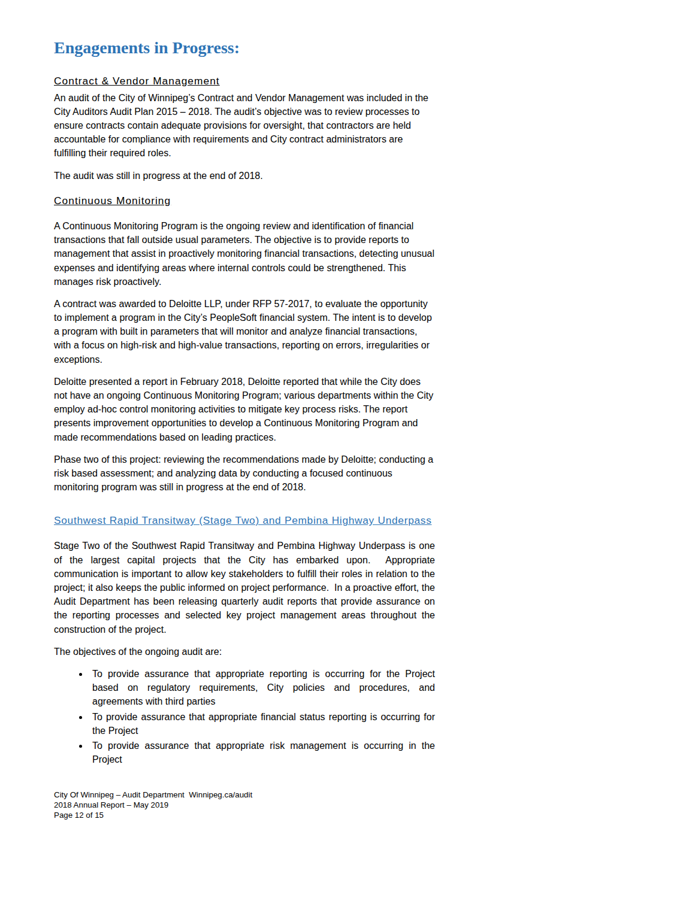Engagements in Progress:
Contract & Vendor Management
An audit of the City of Winnipeg’s Contract and Vendor Management was included in the City Auditors Audit Plan 2015 – 2018. The audit’s objective was to review processes to ensure contracts contain adequate provisions for oversight, that contractors are held accountable for compliance with requirements and City contract administrators are fulfilling their required roles.
The audit was still in progress at the end of 2018.
Continuous Monitoring
A Continuous Monitoring Program is the ongoing review and identification of financial transactions that fall outside usual parameters. The objective is to provide reports to management that assist in proactively monitoring financial transactions, detecting unusual expenses and identifying areas where internal controls could be strengthened. This manages risk proactively.
A contract was awarded to Deloitte LLP, under RFP 57-2017, to evaluate the opportunity to implement a program in the City’s PeopleSoft financial system. The intent is to develop a program with built in parameters that will monitor and analyze financial transactions, with a focus on high-risk and high-value transactions, reporting on errors, irregularities or exceptions.
Deloitte presented a report in February 2018, Deloitte reported that while the City does not have an ongoing Continuous Monitoring Program; various departments within the City employ ad-hoc control monitoring activities to mitigate key process risks. The report presents improvement opportunities to develop a Continuous Monitoring Program and made recommendations based on leading practices.
Phase two of this project: reviewing the recommendations made by Deloitte; conducting a risk based assessment; and analyzing data by conducting a focused continuous monitoring program was still in progress at the end of 2018.
Southwest Rapid Transitway (Stage Two) and Pembina Highway Underpass
Stage Two of the Southwest Rapid Transitway and Pembina Highway Underpass is one of the largest capital projects that the City has embarked upon. Appropriate communication is important to allow key stakeholders to fulfill their roles in relation to the project; it also keeps the public informed on project performance. In a proactive effort, the Audit Department has been releasing quarterly audit reports that provide assurance on the reporting processes and selected key project management areas throughout the construction of the project.
The objectives of the ongoing audit are:
To provide assurance that appropriate reporting is occurring for the Project based on regulatory requirements, City policies and procedures, and agreements with third parties
To provide assurance that appropriate financial status reporting is occurring for the Project
To provide assurance that appropriate risk management is occurring in the Project
City Of Winnipeg – Audit Department Winnipeg.ca/audit
2018 Annual Report – May 2019
Page 12 of 15